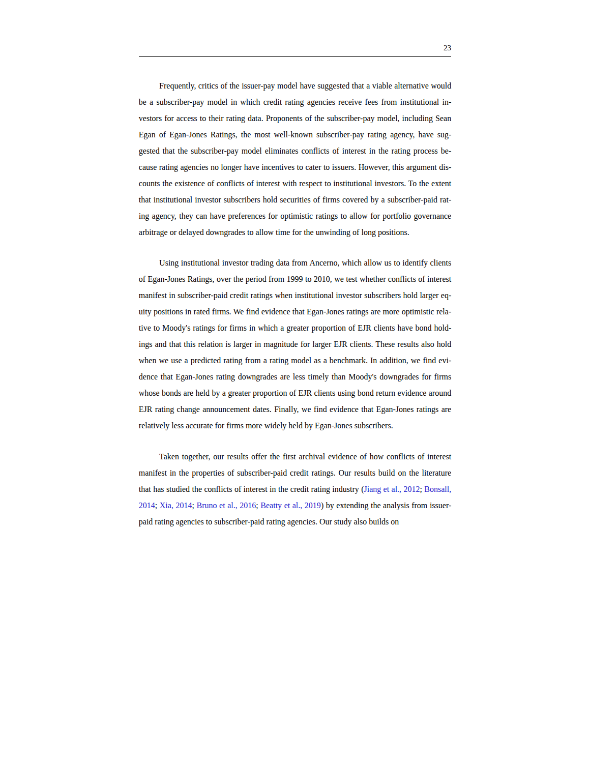23
Frequently, critics of the issuer-pay model have suggested that a viable alternative would be a subscriber-pay model in which credit rating agencies receive fees from institutional investors for access to their rating data. Proponents of the subscriber-pay model, including Sean Egan of Egan-Jones Ratings, the most well-known subscriber-pay rating agency, have suggested that the subscriber-pay model eliminates conflicts of interest in the rating process because rating agencies no longer have incentives to cater to issuers. However, this argument discounts the existence of conflicts of interest with respect to institutional investors. To the extent that institutional investor subscribers hold securities of firms covered by a subscriber-paid rating agency, they can have preferences for optimistic ratings to allow for portfolio governance arbitrage or delayed downgrades to allow time for the unwinding of long positions.
Using institutional investor trading data from Ancerno, which allow us to identify clients of Egan-Jones Ratings, over the period from 1999 to 2010, we test whether conflicts of interest manifest in subscriber-paid credit ratings when institutional investor subscribers hold larger equity positions in rated firms. We find evidence that Egan-Jones ratings are more optimistic relative to Moody's ratings for firms in which a greater proportion of EJR clients have bond holdings and that this relation is larger in magnitude for larger EJR clients. These results also hold when we use a predicted rating from a rating model as a benchmark. In addition, we find evidence that Egan-Jones rating downgrades are less timely than Moody's downgrades for firms whose bonds are held by a greater proportion of EJR clients using bond return evidence around EJR rating change announcement dates. Finally, we find evidence that Egan-Jones ratings are relatively less accurate for firms more widely held by Egan-Jones subscribers.
Taken together, our results offer the first archival evidence of how conflicts of interest manifest in the properties of subscriber-paid credit ratings. Our results build on the literature that has studied the conflicts of interest in the credit rating industry (Jiang et al., 2012; Bonsall, 2014; Xia, 2014; Bruno et al., 2016; Beatty et al., 2019) by extending the analysis from issuer-paid rating agencies to subscriber-paid rating agencies. Our study also builds on